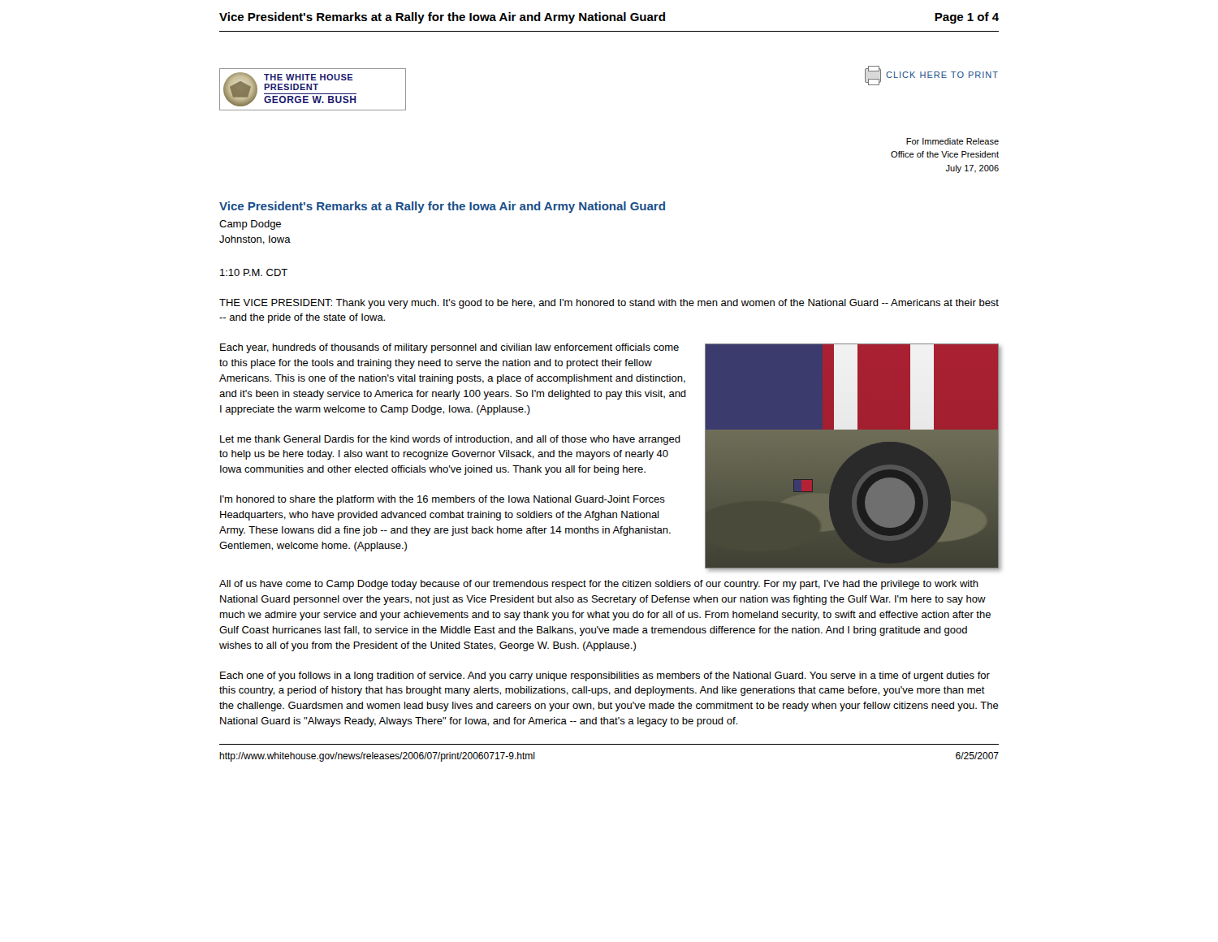Vice President's Remarks at a Rally for the Iowa Air and Army National Guard
Page 1 of 4
THE WHITE HOUSE
PRESIDENT
GEORGE W. BUSH
CLICK HERE TO PRINT
For Immediate Release
Office of the Vice President
July 17, 2006
Vice President's Remarks at a Rally for the Iowa Air and Army National Guard
Camp Dodge
Johnston, Iowa
1:10 P.M. CDT
THE VICE PRESIDENT: Thank you very much. It's good to be here, and I'm honored to stand with the men and women of the National Guard -- Americans at their best -- and the pride of the state of Iowa.
Each year, hundreds of thousands of military personnel and civilian law enforcement officials come to this place for the tools and training they need to serve the nation and to protect their fellow Americans. This is one of the nation's vital training posts, a place of accomplishment and distinction, and it's been in steady service to America for nearly 100 years. So I'm delighted to pay this visit, and I appreciate the warm welcome to Camp Dodge, Iowa. (Applause.)
Let me thank General Dardis for the kind words of introduction, and all of those who have arranged to help us be here today. I also want to recognize Governor Vilsack, and the mayors of nearly 40 Iowa communities and other elected officials who've joined us. Thank you all for being here.
I'm honored to share the platform with the 16 members of the Iowa National Guard-Joint Forces Headquarters, who have provided advanced combat training to soldiers of the Afghan National Army. These Iowans did a fine job -- and they are just back home after 14 months in Afghanistan. Gentlemen, welcome home. (Applause.)
All of us have come to Camp Dodge today because of our tremendous respect for the citizen soldiers of our country. For my part, I've had the privilege to work with National Guard personnel over the years, not just as Vice President but also as Secretary of Defense when our nation was fighting the Gulf War. I'm here to say how much we admire your service and your achievements and to say thank you for what you do for all of us. From homeland security, to swift and effective action after the Gulf Coast hurricanes last fall, to service in the Middle East and the Balkans, you've made a tremendous difference for the nation. And I bring gratitude and good wishes to all of you from the President of the United States, George W. Bush. (Applause.)
Each one of you follows in a long tradition of service. And you carry unique responsibilities as members of the National Guard. You serve in a time of urgent duties for this country, a period of history that has brought many alerts, mobilizations, call-ups, and deployments. And like generations that came before, you've more than met the challenge. Guardsmen and women lead busy lives and careers on your own, but you've made the commitment to be ready when your fellow citizens need you. The National Guard is "Always Ready, Always There" for Iowa, and for America -- and that's a legacy to be proud of.
http://www.whitehouse.gov/news/releases/2006/07/print/20060717-9.html 6/25/2007